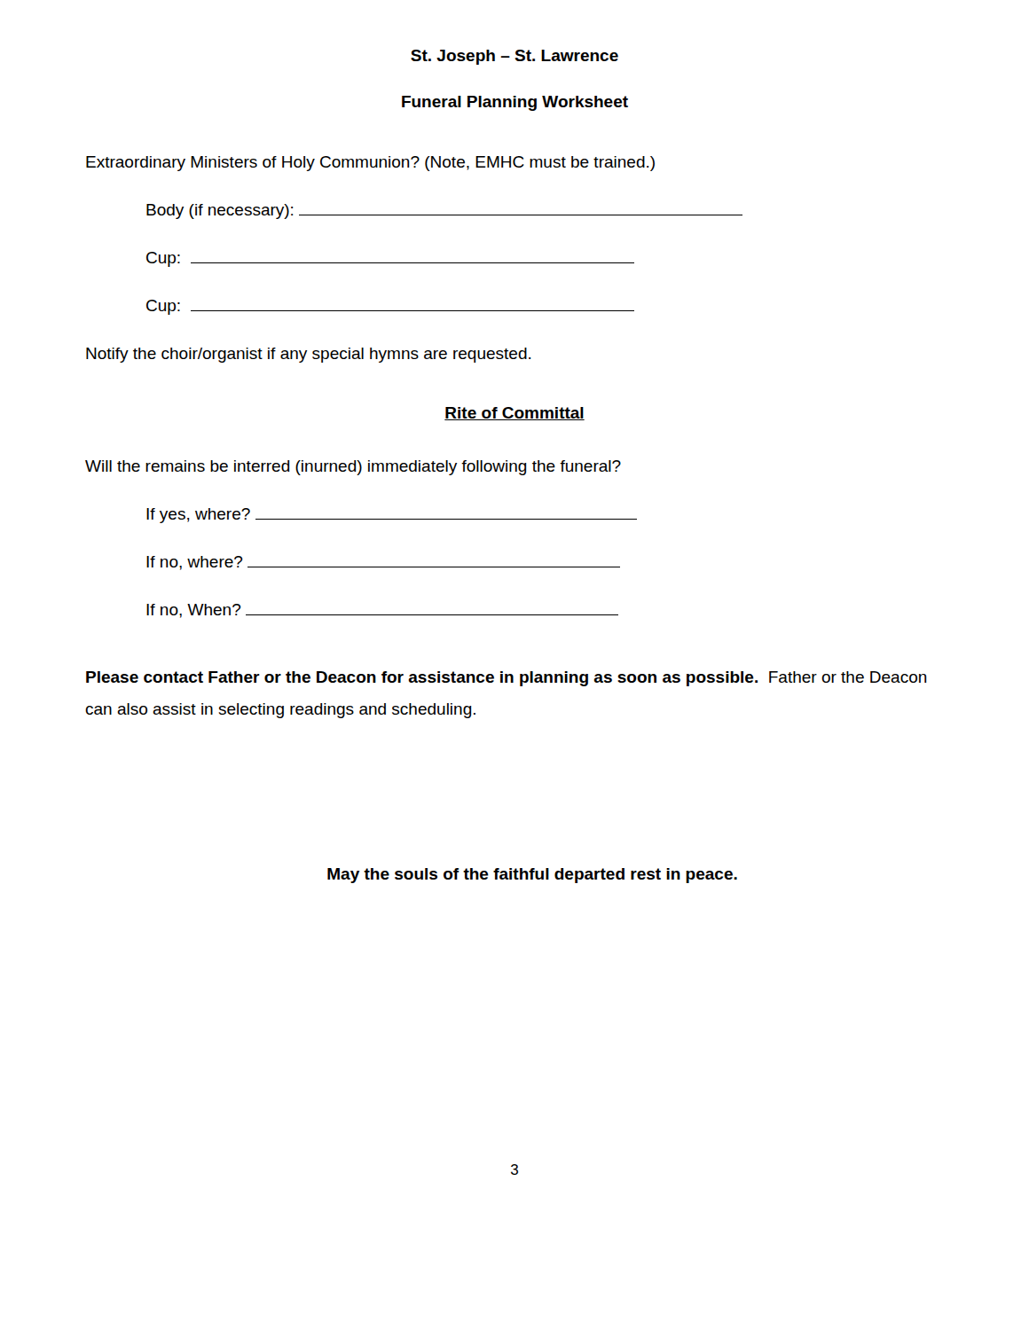St. Joseph – St. Lawrence
Funeral Planning Worksheet
Extraordinary Ministers of Holy Communion? (Note, EMHC must be trained.)
Body (if necessary):
Cup:
Cup:
Notify the choir/organist if any special hymns are requested.
Rite of Committal
Will the remains be interred (inurned) immediately following the funeral?
If yes, where?
If no, where?
If no, When?
Please contact Father or the Deacon for assistance in planning as soon as possible. Father or the Deacon can also assist in selecting readings and scheduling.
May the souls of the faithful departed rest in peace.
3